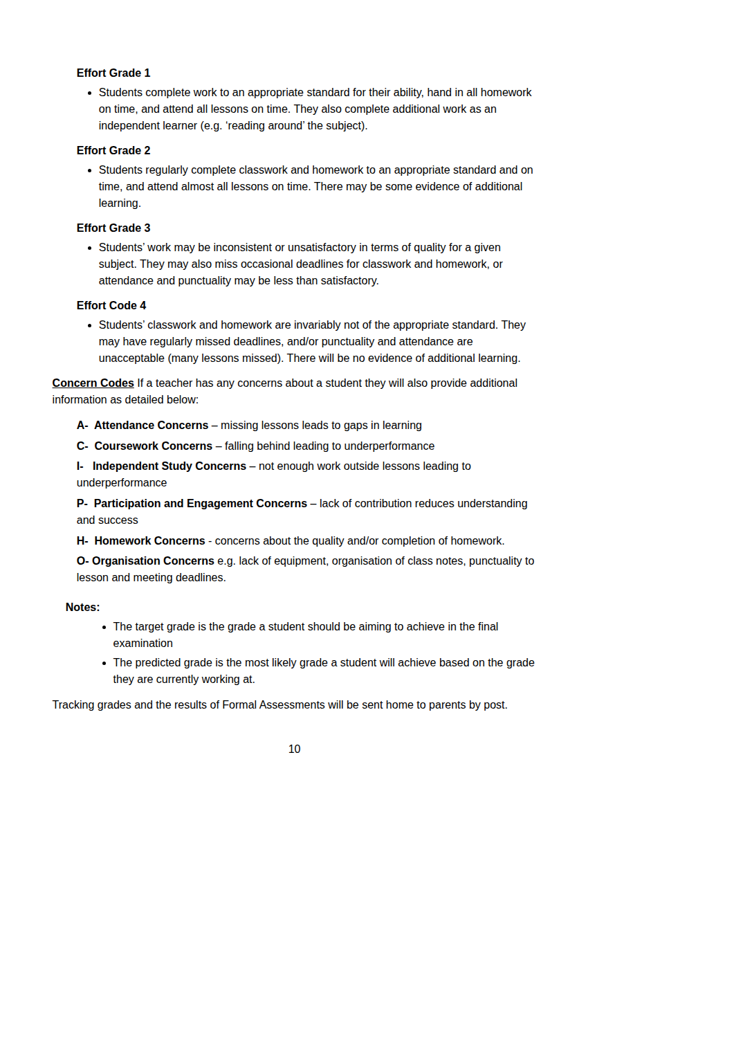Effort Grade 1
Students complete work to an appropriate standard for their ability, hand in all homework on time, and attend all lessons on time. They also complete additional work as an independent learner (e.g. ‘reading around’ the subject).
Effort Grade 2
Students regularly complete classwork and homework to an appropriate standard and on time, and attend almost all lessons on time. There may be some evidence of additional learning.
Effort Grade 3
Students’ work may be inconsistent or unsatisfactory in terms of quality for a given subject. They may also miss occasional deadlines for classwork and homework, or attendance and punctuality may be less than satisfactory.
Effort Code 4
Students’ classwork and homework are invariably not of the appropriate standard. They may have regularly missed deadlines, and/or punctuality and attendance are unacceptable (many lessons missed). There will be no evidence of additional learning.
Concern Codes If a teacher has any concerns about a student they will also provide additional information as detailed below:
A- Attendance Concerns – missing lessons leads to gaps in learning
C- Coursework Concerns – falling behind leading to underperformance
I- Independent Study Concerns – not enough work outside lessons leading to underperformance
P- Participation and Engagement Concerns – lack of contribution reduces understanding and success
H- Homework Concerns - concerns about the quality and/or completion of homework.
O- Organisation Concerns e.g. lack of equipment, organisation of class notes, punctuality to lesson and meeting deadlines.
Notes:
The target grade is the grade a student should be aiming to achieve in the final examination
The predicted grade is the most likely grade a student will achieve based on the grade they are currently working at.
Tracking grades and the results of Formal Assessments will be sent home to parents by post.
10